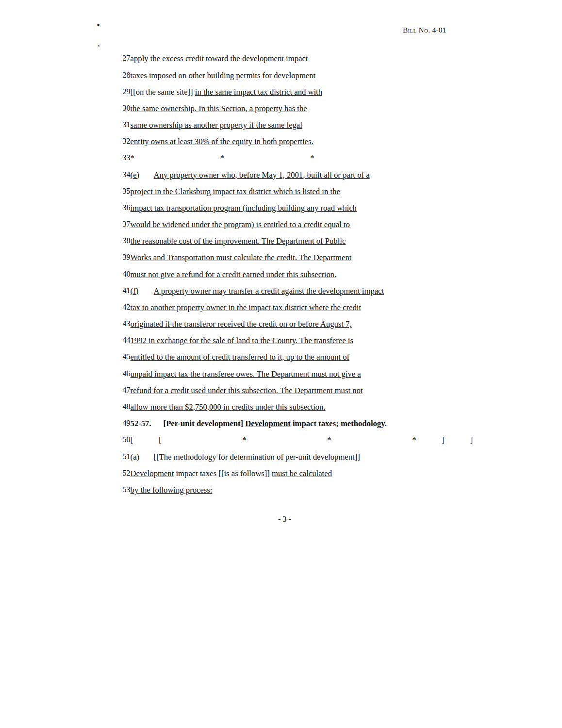• ’
Bill No. 4-01
| 27 | apply the excess credit toward the development impact |
| 28 | taxes imposed on other building permits for development |
| 29 | [[on the same site]] in the same impact tax district and with |
| 30 | the same ownership. In this Section, a property has the |
| 31 | same ownership as another property if the same legal |
| 32 | entity owns at least 30% of the equity in both properties. |
| 33 | * * * |
| 34 | (e) Any property owner who, before May 1, 2001, built all or part of a |
| 35 | project in the Clarksburg impact tax district which is listed in the |
| 36 | impact tax transportation program (including building any road which |
| 37 | would be widened under the program) is entitled to a credit equal to |
| 38 | the reasonable cost of the improvement. The Department of Public |
| 39 | Works and Transportation must calculate the credit. The Department |
| 40 | must not give a refund for a credit earned under this subsection. |
| 41 | (f) A property owner may transfer a credit against the development impact |
| 42 | tax to another property owner in the impact tax district where the credit |
| 43 | originated if the transferor received the credit on or before August 7, |
| 44 | 1992 in exchange for the sale of land to the County. The transferee is |
| 45 | entitled to the amount of credit transferred to it, up to the amount of |
| 46 | unpaid impact tax the transferee owes. The Department must not give a |
| 47 | refund for a credit used under this subsection. The Department must not |
| 48 | allow more than $2,750,000 in credits under this subsection. |
| 49 | 52-57. [Per-unit development] Development impact taxes; methodology. |
| 50 | [[ * * *]] |
| 51 | (a) [[The methodology for determination of per-unit development]] |
| 52 | Development impact taxes [[is as follows]] must be calculated |
| 53 | by the following process: |
- 3 -